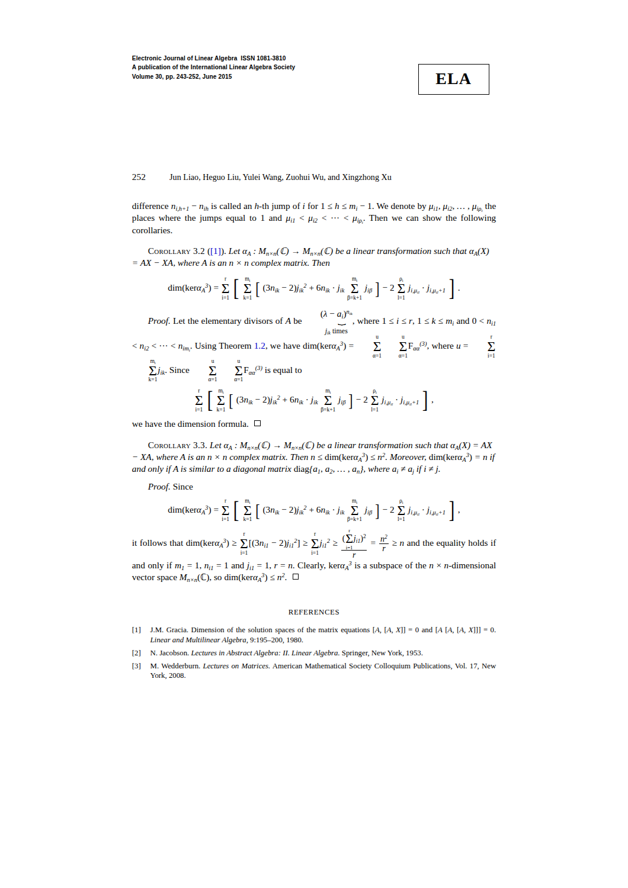Electronic Journal of Linear Algebra ISSN 1081-3810
A publication of the International Linear Algebra Society
Volume 30, pp. 243-252, June 2015
ELA
252 Jun Liao, Heguo Liu, Yulei Wang, Zuohui Wu, and Xingzhong Xu
difference ni,h+1 − nih is called an h-th jump of i for 1 ≤ h ≤ mi − 1. We denote by μi1, μi2, … , μiρi the places where the jumps equal to 1 and μi1 < μi2 < ··· < μiρi. Then we can show the following corollaries.
Corollary 3.2 ([1]). Let αA : Mn×n(ℂ) → Mn×n(ℂ) be a linear transformation such that αA(X) = AX − XA, where A is an n × n complex matrix. Then
dim(ker αA3) = rΣi=1 [ mi Σk=1 [ (3nik − 2)jik2 + 6nik · jik mi Σβ=k+1 jiβ ] − 2 ρi Σl=1 ji,μil · ji,μil+1 ] .
Proof. Let the elementary divisors of A be (λ − ai)nik⏟jik times, where 1 ≤ i ≤ r, 1 ≤ k ≤ mi and 0 < ni1 < ni2 < ··· < nimi. Using Theorem 1.2, we have dim(ker αA3) = uΣα=1 uΣα=1 Fαα(3), where u = rΣi=1 mi Σk=1 jik. Since uΣα=1 uΣα=1 Fαα(3) is equal to
rΣi=1 [ mi Σk=1 [ (3nik − 2)jik2 + 6nik · jik mi Σβ=k+1 jiβ ] − 2 ρi Σl=1 ji,μil · ji,μil+1 ] ,
we have the dimension formula.
Corollary 3.3. Let αA : Mn×n(ℂ) → Mn×n(ℂ) be a linear transformation such that αA(X) = AX − XA, where A is an n × n complex matrix. Then n ≤ dim(ker αA3) ≤ n2. Moreover, dim(ker αA3) = n if and only if A is similar to a diagonal matrix diag{a1, a2, … , an}, where ai ≠ aj if i ≠ j.
Proof. Since
dim(ker αA3) = rΣi=1 [ mi Σk=1 [ (3nik − 2)jik2 + 6nik · jik mi Σβ=k+1 jiβ ] − 2 ρi Σl=1 ji,μil · ji,μil+1 ] ,
it follows that dim(ker αA3) ≥ rΣi=1[(3ni1 − 2)ji12] ≥ rΣi=1 ji12 ≥ (rΣi=1 ji1)2 r = n2 r ≥ n and the equality holds if and only if m1 = 1, ni1 = 1 and ji1 = 1, r = n. Clearly, kerαA3 is a subspace of the n × n-dimensional vector space Mn×n(ℂ), so dim(ker αA3) ≤ n2.
REFERENCES
[1]
J.M. Gracia. Dimension of the solution spaces of the matrix equations [A, [A, X]] = 0 and [A [A, [A, X]]] = 0. Linear and Multilinear Algebra, 9:195–200, 1980.
[2]
N. Jacobson. Lectures in Abstract Algebra: II. Linear Algebra. Springer, New York, 1953.
[3]
M. Wedderburn. Lectures on Matrices. American Mathematical Society Colloquium Publications, Vol. 17, New York, 2008.